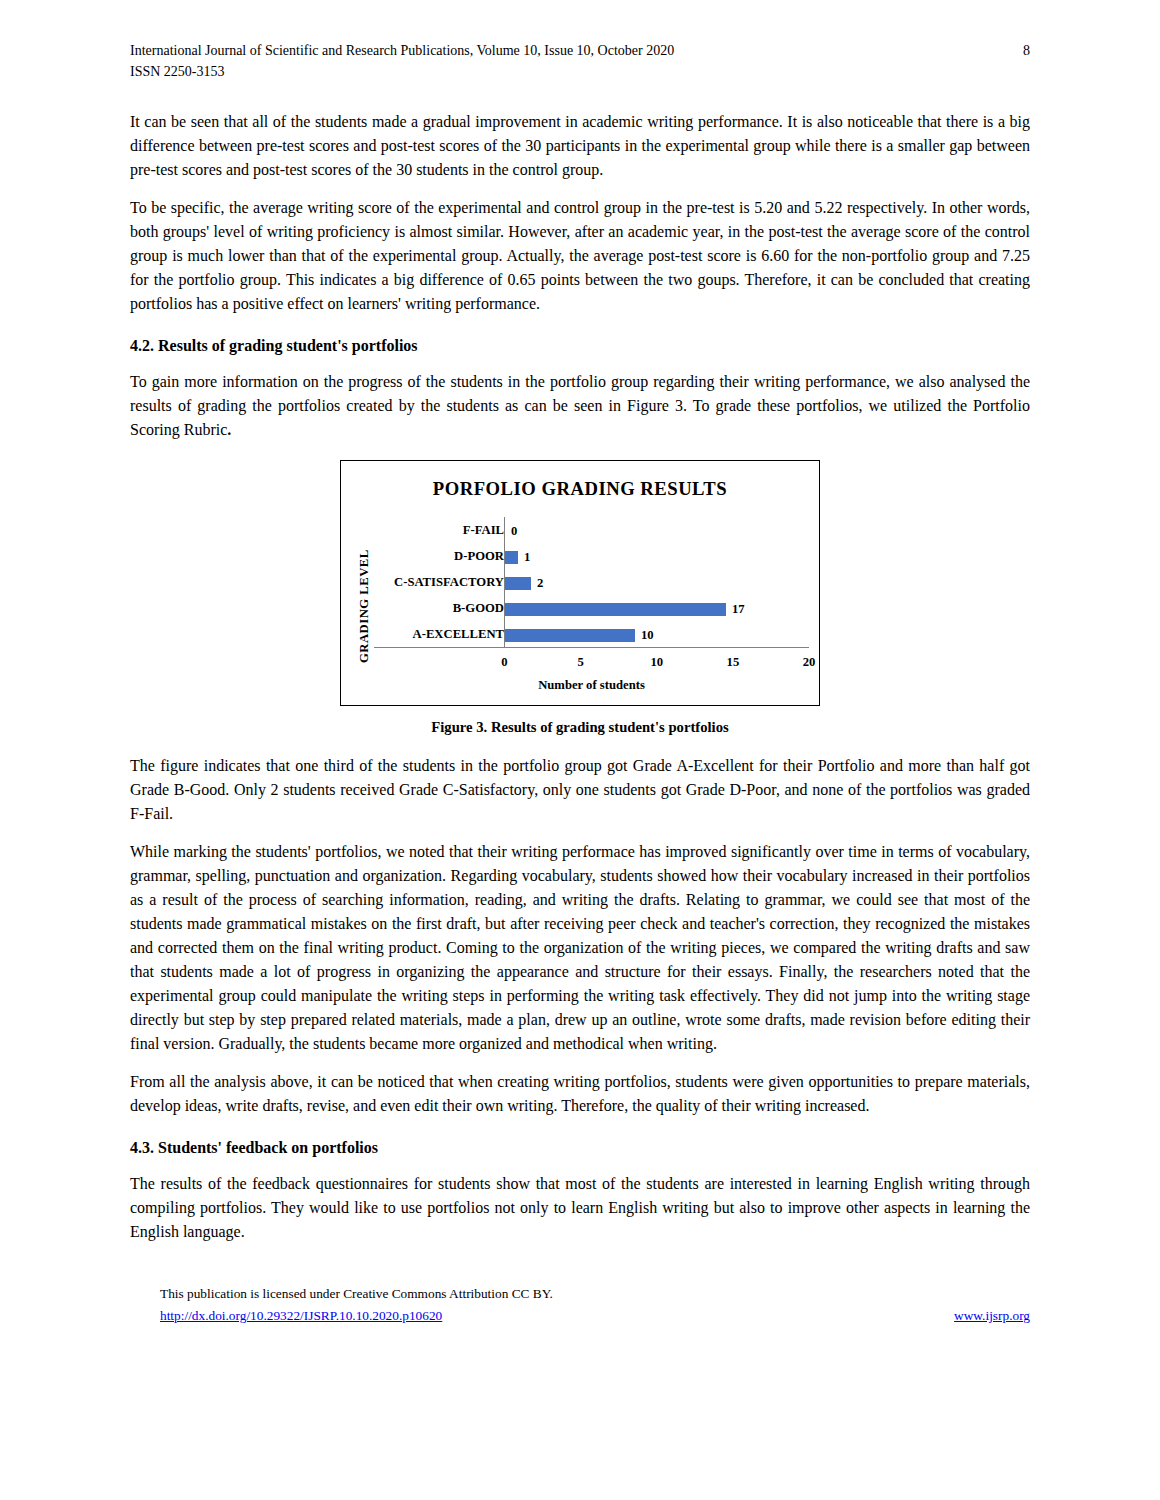International Journal of Scientific and Research Publications, Volume 10, Issue 10, October 2020
ISSN 2250-3153
8
It can be seen that all of the students made a gradual improvement in academic writing performance. It is also noticeable that there is a big difference between pre-test scores and post-test scores of the 30 participants in the experimental group while there is a smaller gap between pre-test scores and post-test scores of the 30 students in the control group.
To be specific, the average writing score of the experimental and control group in the pre-test is 5.20 and 5.22 respectively. In other words, both groups' level of writing proficiency is almost similar. However, after an academic year, in the post-test the average score of the control group is much lower than that of the experimental group. Actually, the average post-test score is 6.60 for the non-portfolio group and 7.25 for the portfolio group. This indicates a big difference of 0.65 points between the two goups. Therefore, it can be concluded that creating portfolios has a positive effect on learners' writing performance.
4.2. Results of grading student's portfolios
To gain more information on the progress of the students in the portfolio group regarding their writing performance, we also analysed the results of grading the portfolios created by the students as can be seen in Figure 3. To grade these portfolios, we utilized the Portfolio Scoring Rubric.
PORFOLIO GRADING RESULTS
GRADING LEVEL
| F-FAIL | 0 |
| D-POOR | 1 |
| C-SATISFACTORY | 2 |
| B-GOOD | 17 |
| A-EXCELLENT | 10 |
| | 0 5 10 15 20 |
Number of students
Figure 3. Results of grading student's portfolios
The figure indicates that one third of the students in the portfolio group got Grade A-Excellent for their Portfolio and more than half got Grade B-Good. Only 2 students received Grade C-Satisfactory, only one students got Grade D-Poor, and none of the portfolios was graded F-Fail.
While marking the students' portfolios, we noted that their writing performace has improved significantly over time in terms of vocabulary, grammar, spelling, punctuation and organization. Regarding vocabulary, students showed how their vocabulary increased in their portfolios as a result of the process of searching information, reading, and writing the drafts. Relating to grammar, we could see that most of the students made grammatical mistakes on the first draft, but after receiving peer check and teacher's correction, they recognized the mistakes and corrected them on the final writing product. Coming to the organization of the writing pieces, we compared the writing drafts and saw that students made a lot of progress in organizing the appearance and structure for their essays. Finally, the researchers noted that the experimental group could manipulate the writing steps in performing the writing task effectively. They did not jump into the writing stage directly but step by step prepared related materials, made a plan, drew up an outline, wrote some drafts, made revision before editing their final version. Gradually, the students became more organized and methodical when writing.
From all the analysis above, it can be noticed that when creating writing portfolios, students were given opportunities to prepare materials, develop ideas, write drafts, revise, and even edit their own writing. Therefore, the quality of their writing increased.
4.3. Students' feedback on portfolios
The results of the feedback questionnaires for students show that most of the students are interested in learning English writing through compiling portfolios. They would like to use portfolios not only to learn English writing but also to improve other aspects in learning the English language.
This publication is licensed under Creative Commons Attribution CC BY.
http://dx.doi.org/10.29322/IJSRP.10.10.2020.p10620 www.ijsrp.org